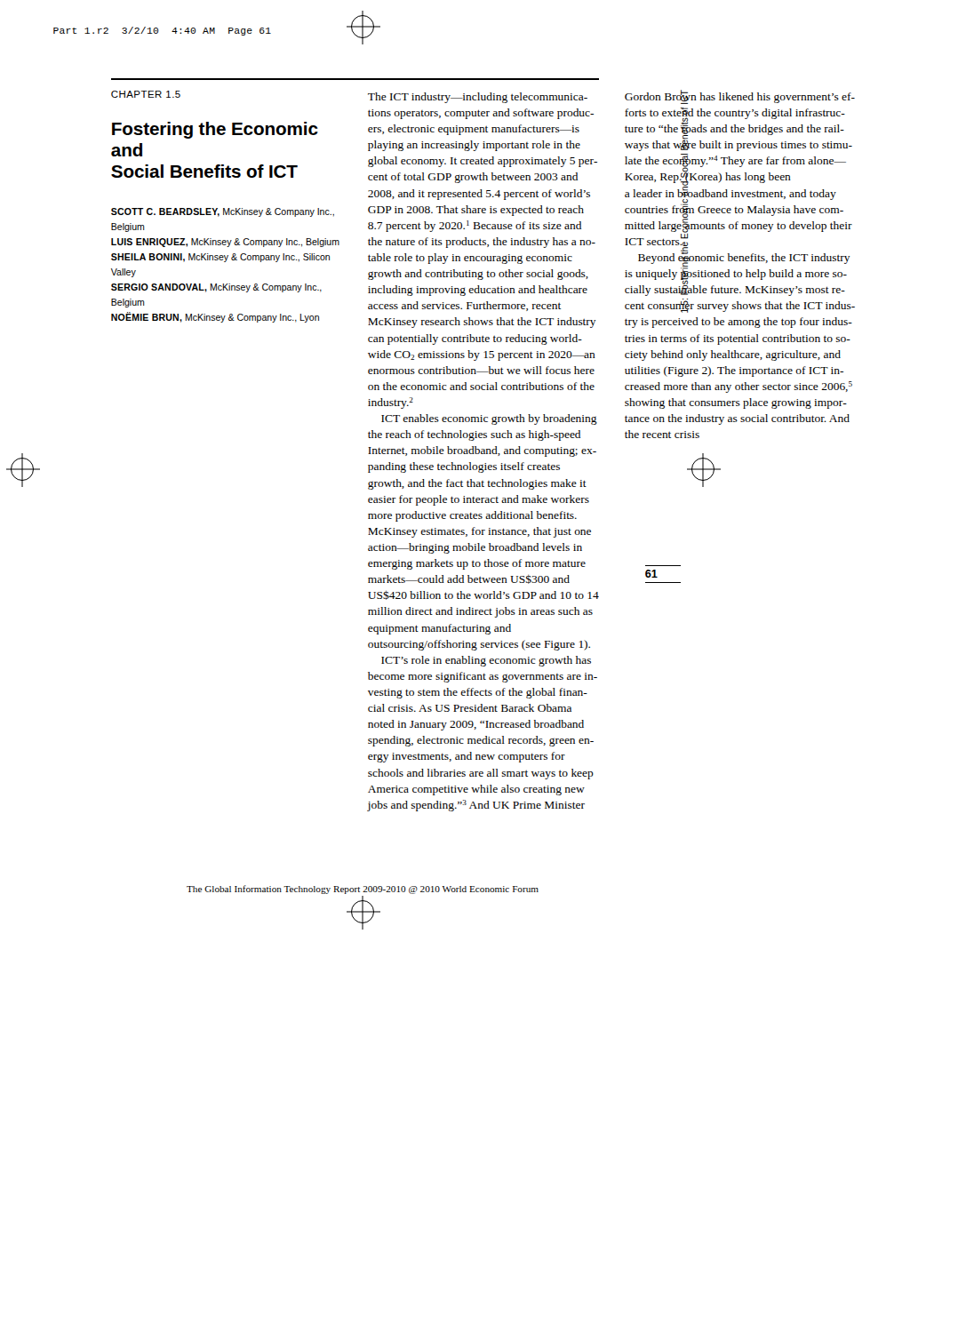Part 1.r2 3/2/10 4:40 AM Page 61
1.5: Fostering the Economic and Social Benefits of ICT
61
CHAPTER 1.5
Fostering the Economic and
Social Benefits of ICT
SCOTT C. BEARDSLEY, McKinsey & Company Inc., Belgium
LUIS ENRIQUEZ, McKinsey & Company Inc., Belgium
SHEILA BONINI, McKinsey & Company Inc., Silicon Valley
SERGIO SANDOVAL, McKinsey & Company Inc., Belgium
NOËMIE BRUN, McKinsey & Company Inc., Lyon
The ICT industry—including telecommunications operators, computer and software producers, electronic equipment manufacturers—is playing an increasingly important role in the global economy. It created approximately 5 percent of total GDP growth between 2003 and 2008, and it represented 5.4 percent of world’s GDP in 2008. That share is expected to reach 8.7 percent by 2020.1 Because of its size and the nature of its products, the industry has a notable role to play in encouraging economic growth and contributing to other social goods, including improving education and healthcare access and services. Furthermore, recent McKinsey research shows that the ICT industry can potentially contribute to reducing worldwide CO2 emissions by 15 percent in 2020—an enormous contribution—but we will focus here on the economic and social contributions of the industry.2
ICT enables economic growth by broadening the reach of technologies such as high-speed Internet, mobile broadband, and computing; expanding these technologies itself creates growth, and the fact that technologies make it easier for people to interact and make workers more productive creates additional benefits. McKinsey estimates, for instance, that just one action—bringing mobile broadband levels in emerging markets up to those of more mature markets—could add between US$300 and US$420 billion to the world’s GDP and 10 to 14 million direct and indirect jobs in areas such as equipment manufacturing and outsourcing/offshoring services (see Figure 1).
ICT’s role in enabling economic growth has become more significant as governments are investing to stem the effects of the global financial crisis. As US President Barack Obama noted in January 2009, “Increased broadband spending, electronic medical records, green energy investments, and new computers for schools and libraries are all smart ways to keep America competitive while also creating new jobs and spending.”3 And UK Prime Minister Gordon Brown has likened his government’s efforts to extend the country’s digital infrastructure to “the roads and the bridges and the railways that were built in previous times to stimulate the economy.”4 They are far from alone—Korea, Rep. (Korea) has long been
a leader in broadband investment, and today countries from Greece to Malaysia have committed large amounts of money to develop their ICT sectors.
Beyond economic benefits, the ICT industry is uniquely positioned to help build a more socially sustainable future. McKinsey’s most recent consumer survey shows that the ICT industry is perceived to be among the top four industries in terms of its potential contribution to society behind only healthcare, agriculture, and utilities (Figure 2). The importance of ICT increased more than any other sector since 2006,5 showing that consumers place growing importance on the industry as social contributor. And the recent crisis
The Global Information Technology Report 2009-2010 @ 2010 World Economic Forum